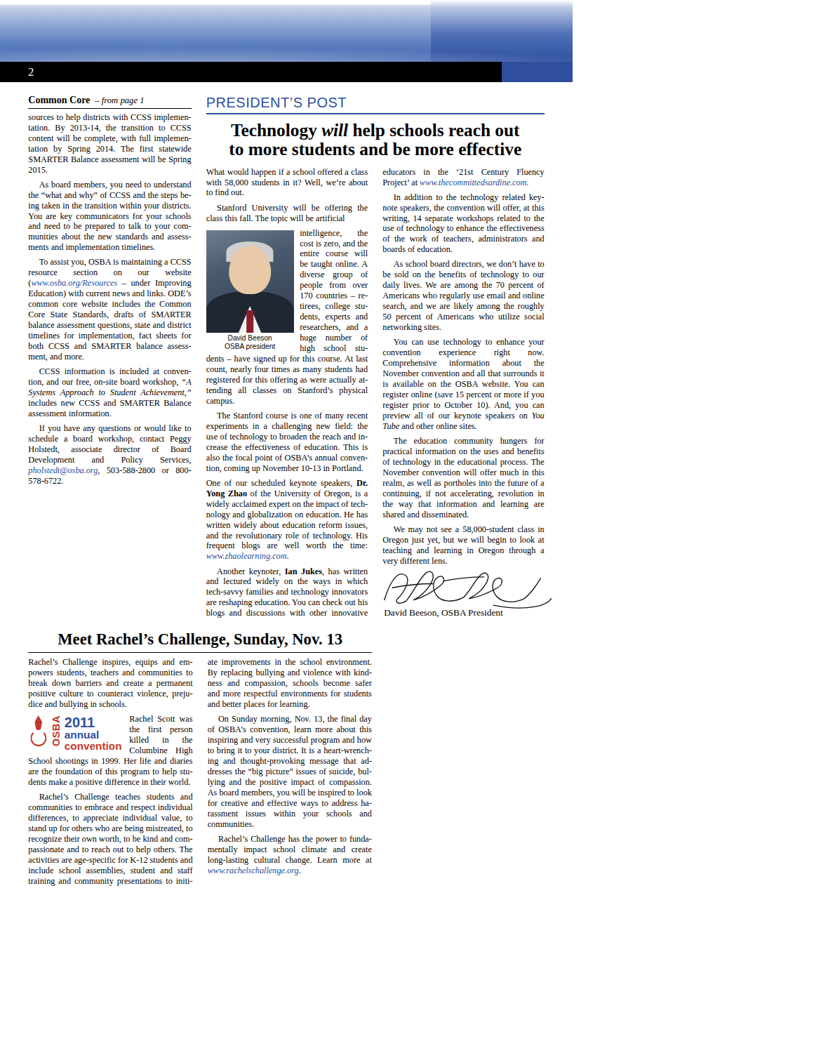2
Common Core – from page 1
sources to help districts with CCSS implementation. By 2013-14, the transition to CCSS content will be complete, with full implementation by Spring 2014. The first statewide SMARTER Balance assessment will be Spring 2015.
As board members, you need to understand the “what and why” of CCSS and the steps being taken in the transition within your districts. You are key communicators for your schools and need to be prepared to talk to your communities about the new standards and assessments and implementation timelines.
To assist you, OSBA is maintaining a CCSS resource section on our website (www.osba.org/Resources – under Improving Education) with current news and links. ODE’s common core website includes the Common Core State Standards, drafts of SMARTER balance assessment questions, state and district timelines for implementation, fact sheets for both CCSS and SMARTER balance assessment, and more.
CCSS information is included at convention, and our free, on-site board workshop, “A Systems Approach to Student Achievement,” includes new CCSS and SMARTER Balance assessment information.
If you have any questions or would like to schedule a board workshop, contact Peggy Holstedt, associate director of Board Development and Policy Services, pholstedt@osba.org, 503-588-2800 or 800-578-6722.
PRESIDENT’S POST
Technology will help schools reach out
to more students and be more effective
What would happen if a school offered a class with 58,000 students in it? Well, we’re about to find out.
Stanford University will be offering the class this fall. The topic will be artificial
David Beeson
OSBA president
intelligence, the cost is zero, and the entire course will be taught online. A diverse group of people from over 170 countries – retirees, college students, experts and researchers, and a huge number of high school students – have signed up for this course. At last count, nearly four times as many students had registered for this offering as were actually attending all classes on Stanford’s physical campus.
The Stanford course is one of many recent experiments in a challenging new field: the use of technology to broaden the reach and increase the effectiveness of education. This is also the focal point of OSBA’s annual convention, coming up November 10-13 in Portland.
One of our scheduled keynote speakers, Dr. Yong Zhao of the University of Oregon, is a widely acclaimed expert on the impact of technology and globalization on education. He has written widely about education reform issues, and the revolutionary role of technology. His frequent blogs are well worth the time: www.zhaolearning.com.
Another keynoter, Ian Jukes, has written and lectured widely on the ways in which tech-savvy families and technology innovators are reshaping education. You can check out his blogs and discussions with other innovative educators in the ‘21st Century Fluency Project’ at www.thecommittedsardine.com.
In addition to the technology related keynote speakers, the convention will offer, at this writing, 14 separate workshops related to the use of technology to enhance the effectiveness of the work of teachers, administrators and boards of education.
As school board directors, we don’t have to be sold on the benefits of technology to our daily lives. We are among the 70 percent of Americans who regularly use email and online search, and we are likely among the roughly 50 percent of Americans who utilize social networking sites.
You can use technology to enhance your convention experience right now. Comprehensive information about the November convention and all that surrounds it is available on the OSBA website. You can register online (save 15 percent or more if you register prior to October 10). And, you can preview all of our keynote speakers on You Tube and other online sites.
The education community hungers for practical information on the uses and benefits of technology in the educational process. The November convention will offer much in this realm, as well as portholes into the future of a continuing, if not accelerating, revolution in the way that information and learning are shared and disseminated.
We may not see a 58,000-student class in Oregon just yet, but we will begin to look at teaching and learning in Oregon through a very different lens.
David Beeson, OSBA President
Meet Rachel’s Challenge, Sunday, Nov. 13
Rachel’s Challenge inspires, equips and empowers students, teachers and communities to break down barriers and create a permanent positive culture to counteract violence, prejudice and bullying in schools.
OSBA
2011 annual convention
Rachel Scott was the first person killed in the Columbine High School shootings in 1999. Her life and diaries are the foundation of this program to help students make a positive difference in their world.
Rachel’s Challenge teaches students and communities to embrace and respect individual differences, to appreciate individual value, to stand up for others who are being mistreated, to recognize their own worth, to be kind and compassionate and to reach out to help others. The activities are age-specific for K-12 students and include school assemblies, student and staff training and community presentations to initiate improvements in the school environment. By replacing bullying and violence with kindness and compassion, schools become safer and more respectful environments for students and better places for learning.
On Sunday morning, Nov. 13, the final day of OSBA’s convention, learn more about this inspiring and very successful program and how to bring it to your district. It is a heart-wrenching and thought-provoking message that addresses the “big picture” issues of suicide, bullying and the positive impact of compassion. As board members, you will be inspired to look for creative and effective ways to address harassment issues within your schools and communities.
Rachel’s Challenge has the power to fundamentally impact school climate and create long-lasting cultural change. Learn more at www.rachelschallenge.org.